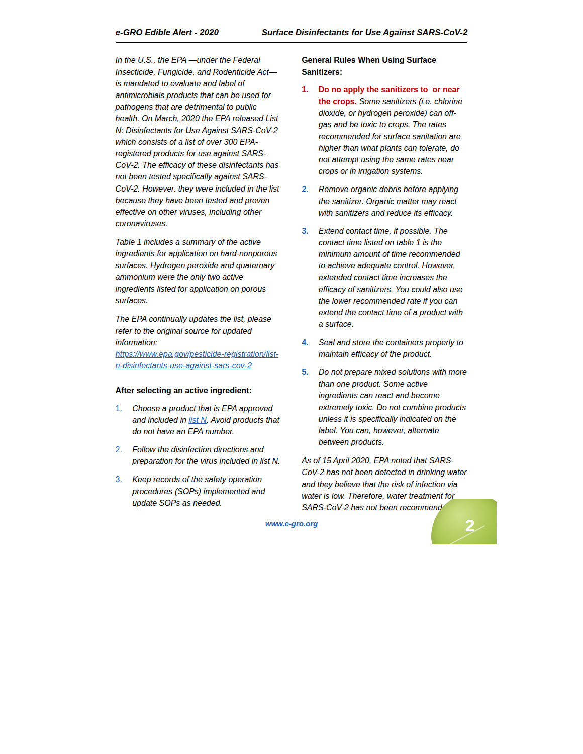e-GRO Edible Alert - 2020 Surface Disinfectants for Use Against SARS-CoV-2
In the U.S., the EPA —under the Federal Insecticide, Fungicide, and Rodenticide Act— is mandated to evaluate and label of antimicrobials products that can be used for pathogens that are detrimental to public health. On March, 2020 the EPA released List N: Disinfectants for Use Against SARS-CoV-2 which consists of a list of over 300 EPA-registered products for use against SARS-CoV-2. The efficacy of these disinfectants has not been tested specifically against SARS-CoV-2. However, they were included in the list because they have been tested and proven effective on other viruses, including other coronaviruses.
Table 1 includes a summary of the active ingredients for application on hard-nonporous surfaces. Hydrogen peroxide and quaternary ammonium were the only two active ingredients listed for application on porous surfaces.
The EPA continually updates the list, please refer to the original source for updated information:
https://www.epa.gov/pesticide-registration/list-n-disinfectants-use-against-sars-cov-2
After selecting an active ingredient:
Choose a product that is EPA approved and included in list N. Avoid products that do not have an EPA number.
Follow the disinfection directions and preparation for the virus included in list N.
Keep records of the safety operation procedures (SOPs) implemented and update SOPs as needed.
General Rules When Using Surface Sanitizers:
Do no apply the sanitizers to or near the crops. Some sanitizers (i.e. chlorine dioxide, or hydrogen peroxide) can off-gas and be toxic to crops. The rates recommended for surface sanitation are higher than what plants can tolerate, do not attempt using the same rates near crops or in irrigation systems.
Remove organic debris before applying the sanitizer. Organic matter may react with sanitizers and reduce its efficacy.
Extend contact time, if possible. The contact time listed on table 1 is the minimum amount of time recommended to achieve adequate control. However, extended contact time increases the efficacy of sanitizers. You could also use the lower recommended rate if you can extend the contact time of a product with a surface.
Seal and store the containers properly to maintain efficacy of the product.
Do not prepare mixed solutions with more than one product. Some active ingredients can react and become extremely toxic. Do not combine products unless it is specifically indicated on the label. You can, however, alternate between products.
As of 15 April 2020, EPA noted that SARS-CoV-2 has not been detected in drinking water and they believe that the risk of infection via water is low. Therefore, water treatment for SARS-CoV-2 has not been recommended.
www.e-gro.org
2